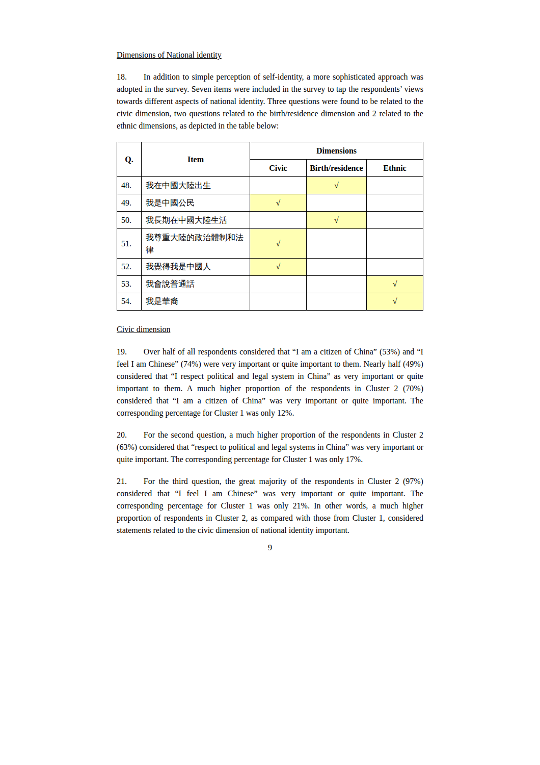Dimensions of National identity
18. In addition to simple perception of self-identity, a more sophisticated approach was adopted in the survey. Seven items were included in the survey to tap the respondents’ views towards different aspects of national identity. Three questions were found to be related to the civic dimension, two questions related to the birth/residence dimension and 2 related to the ethnic dimensions, as depicted in the table below:
| Q. | Item | Dimensions |
| --- | --- | --- |
| Civic | Birth/residence | Ethnic |
| 48. | 我在中國大陸出生 | | √ | |
| 49. | 我是中國公民 | √ | | |
| 50. | 我長期在中國大陸生活 | | √ | |
| 51. | 我尊重大陸的政治體制和法律 | √ | | |
| 52. | 我覺得我是中國人 | √ | | |
| 53. | 我會說普通話 | | | √ |
| 54. | 我是華裔 | | | √ |
Civic dimension
19. Over half of all respondents considered that “I am a citizen of China” (53%) and “I feel I am Chinese” (74%) were very important or quite important to them. Nearly half (49%) considered that “I respect political and legal system in China” as very important or quite important to them. A much higher proportion of the respondents in Cluster 2 (70%) considered that “I am a citizen of China” was very important or quite important. The corresponding percentage for Cluster 1 was only 12%.
20. For the second question, a much higher proportion of the respondents in Cluster 2 (63%) considered that “respect to political and legal systems in China” was very important or quite important. The corresponding percentage for Cluster 1 was only 17%.
21. For the third question, the great majority of the respondents in Cluster 2 (97%) considered that “I feel I am Chinese” was very important or quite important. The corresponding percentage for Cluster 1 was only 21%. In other words, a much higher proportion of respondents in Cluster 2, as compared with those from Cluster 1, considered statements related to the civic dimension of national identity important.
9